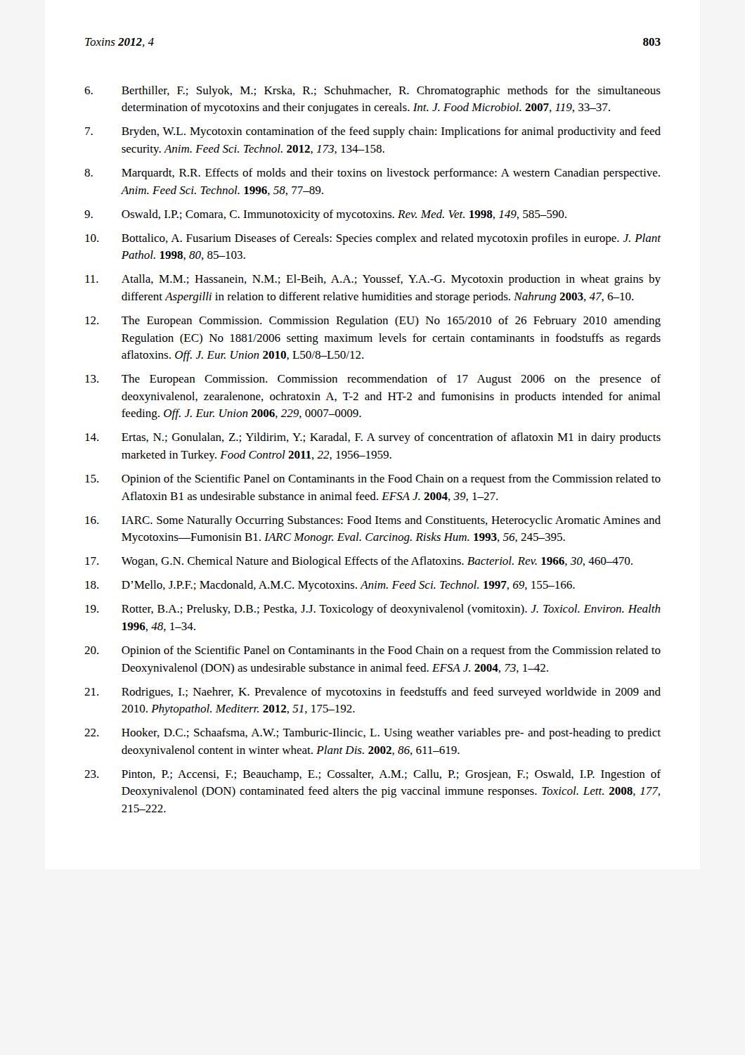Toxins 2012, 4 803
6. Berthiller, F.; Sulyok, M.; Krska, R.; Schuhmacher, R. Chromatographic methods for the simultaneous determination of mycotoxins and their conjugates in cereals. Int. J. Food Microbiol. 2007, 119, 33–37.
7. Bryden, W.L. Mycotoxin contamination of the feed supply chain: Implications for animal productivity and feed security. Anim. Feed Sci. Technol. 2012, 173, 134–158.
8. Marquardt, R.R. Effects of molds and their toxins on livestock performance: A western Canadian perspective. Anim. Feed Sci. Technol. 1996, 58, 77–89.
9. Oswald, I.P.; Comara, C. Immunotoxicity of mycotoxins. Rev. Med. Vet. 1998, 149, 585–590.
10. Bottalico, A. Fusarium Diseases of Cereals: Species complex and related mycotoxin profiles in europe. J. Plant Pathol. 1998, 80, 85–103.
11. Atalla, M.M.; Hassanein, N.M.; El-Beih, A.A.; Youssef, Y.A.-G. Mycotoxin production in wheat grains by different Aspergilli in relation to different relative humidities and storage periods. Nahrung 2003, 47, 6–10.
12. The European Commission. Commission Regulation (EU) No 165/2010 of 26 February 2010 amending Regulation (EC) No 1881/2006 setting maximum levels for certain contaminants in foodstuffs as regards aflatoxins. Off. J. Eur. Union 2010, L50/8–L50/12.
13. The European Commission. Commission recommendation of 17 August 2006 on the presence of deoxynivalenol, zearalenone, ochratoxin A, T-2 and HT-2 and fumonisins in products intended for animal feeding. Off. J. Eur. Union 2006, 229, 0007–0009.
14. Ertas, N.; Gonulalan, Z.; Yildirim, Y.; Karadal, F. A survey of concentration of aflatoxin M1 in dairy products marketed in Turkey. Food Control 2011, 22, 1956–1959.
15. Opinion of the Scientific Panel on Contaminants in the Food Chain on a request from the Commission related to Aflatoxin B1 as undesirable substance in animal feed. EFSA J. 2004, 39, 1–27.
16. IARC. Some Naturally Occurring Substances: Food Items and Constituents, Heterocyclic Aromatic Amines and Mycotoxins—Fumonisin B1. IARC Monogr. Eval. Carcinog. Risks Hum. 1993, 56, 245–395.
17. Wogan, G.N. Chemical Nature and Biological Effects of the Aflatoxins. Bacteriol. Rev. 1966, 30, 460–470.
18. D’Mello, J.P.F.; Macdonald, A.M.C. Mycotoxins. Anim. Feed Sci. Technol. 1997, 69, 155–166.
19. Rotter, B.A.; Prelusky, D.B.; Pestka, J.J. Toxicology of deoxynivalenol (vomitoxin). J. Toxicol. Environ. Health 1996, 48, 1–34.
20. Opinion of the Scientific Panel on Contaminants in the Food Chain on a request from the Commission related to Deoxynivalenol (DON) as undesirable substance in animal feed. EFSA J. 2004, 73, 1–42.
21. Rodrigues, I.; Naehrer, K. Prevalence of mycotoxins in feedstuffs and feed surveyed worldwide in 2009 and 2010. Phytopathol. Mediterr. 2012, 51, 175–192.
22. Hooker, D.C.; Schaafsma, A.W.; Tamburic-Ilincic, L. Using weather variables pre- and post-heading to predict deoxynivalenol content in winter wheat. Plant Dis. 2002, 86, 611–619.
23. Pinton, P.; Accensi, F.; Beauchamp, E.; Cossalter, A.M.; Callu, P.; Grosjean, F.; Oswald, I.P. Ingestion of Deoxynivalenol (DON) contaminated feed alters the pig vaccinal immune responses. Toxicol. Lett. 2008, 177, 215–222.